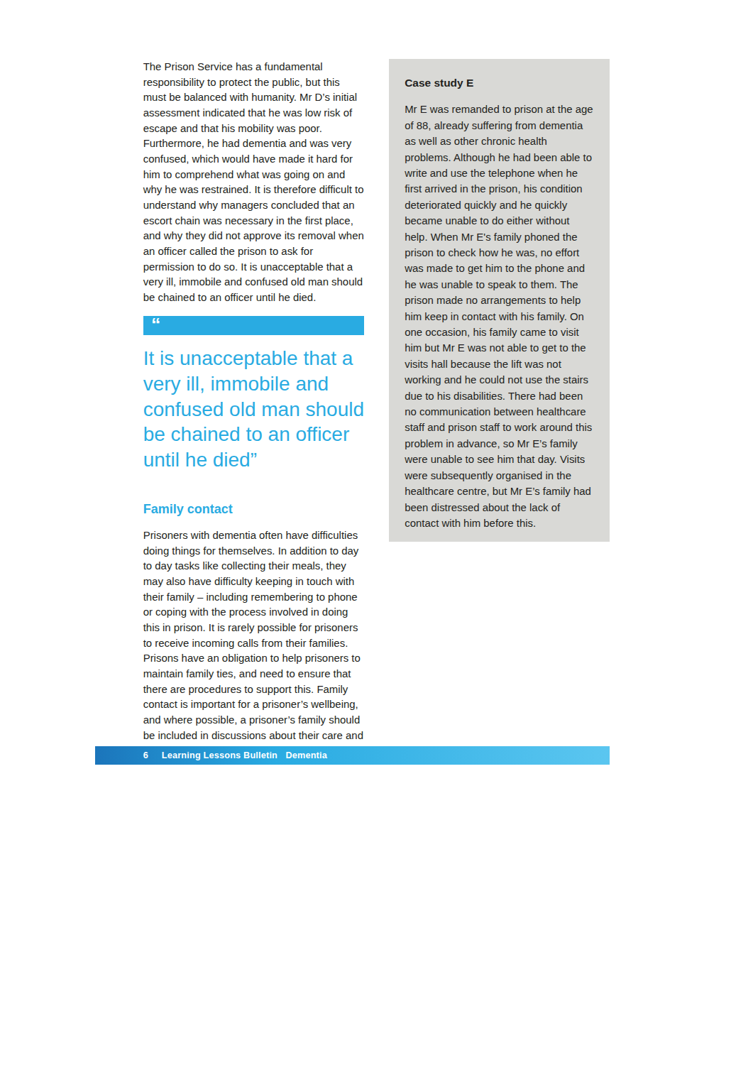The Prison Service has a fundamental responsibility to protect the public, but this must be balanced with humanity. Mr D’s initial assessment indicated that he was low risk of escape and that his mobility was poor. Furthermore, he had dementia and was very confused, which would have made it hard for him to comprehend what was going on and why he was restrained. It is therefore difficult to understand why managers concluded that an escort chain was necessary in the first place, and why they did not approve its removal when an officer called the prison to ask for permission to do so. It is unacceptable that a very ill, immobile and confused old man should be chained to an officer until he died.
“
It is unacceptable that a very ill, immobile and confused old man should be chained to an officer until he died”
Family contact
Prisoners with dementia often have difficulties doing things for themselves. In addition to day to day tasks like collecting their meals, they may also have difficulty keeping in touch with their family – including remembering to phone or coping with the process involved in doing this in prison. It is rarely possible for prisoners to receive incoming calls from their families. Prisons have an obligation to help prisoners to maintain family ties, and need to ensure that there are procedures to support this. Family contact is important for a prisoner’s wellbeing, and where possible, a prisoner’s family should be included in discussions about their care and treatment.
Case study E
Mr E was remanded to prison at the age of 88, already suffering from dementia as well as other chronic health problems. Although he had been able to write and use the telephone when he first arrived in the prison, his condition deteriorated quickly and he quickly became unable to do either without help. When Mr E's family phoned the prison to check how he was, no effort was made to get him to the phone and he was unable to speak to them. The prison made no arrangements to help him keep in contact with his family. On one occasion, his family came to visit him but Mr E was not able to get to the visits hall because the lift was not working and he could not use the stairs due to his disabilities. There had been no communication between healthcare staff and prison staff to work around this problem in advance, so Mr E’s family were unable to see him that day. Visits were subsequently organised in the healthcare centre, but Mr E’s family had been distressed about the lack of contact with him before this.
6 Learning Lessons Bulletin Dementia